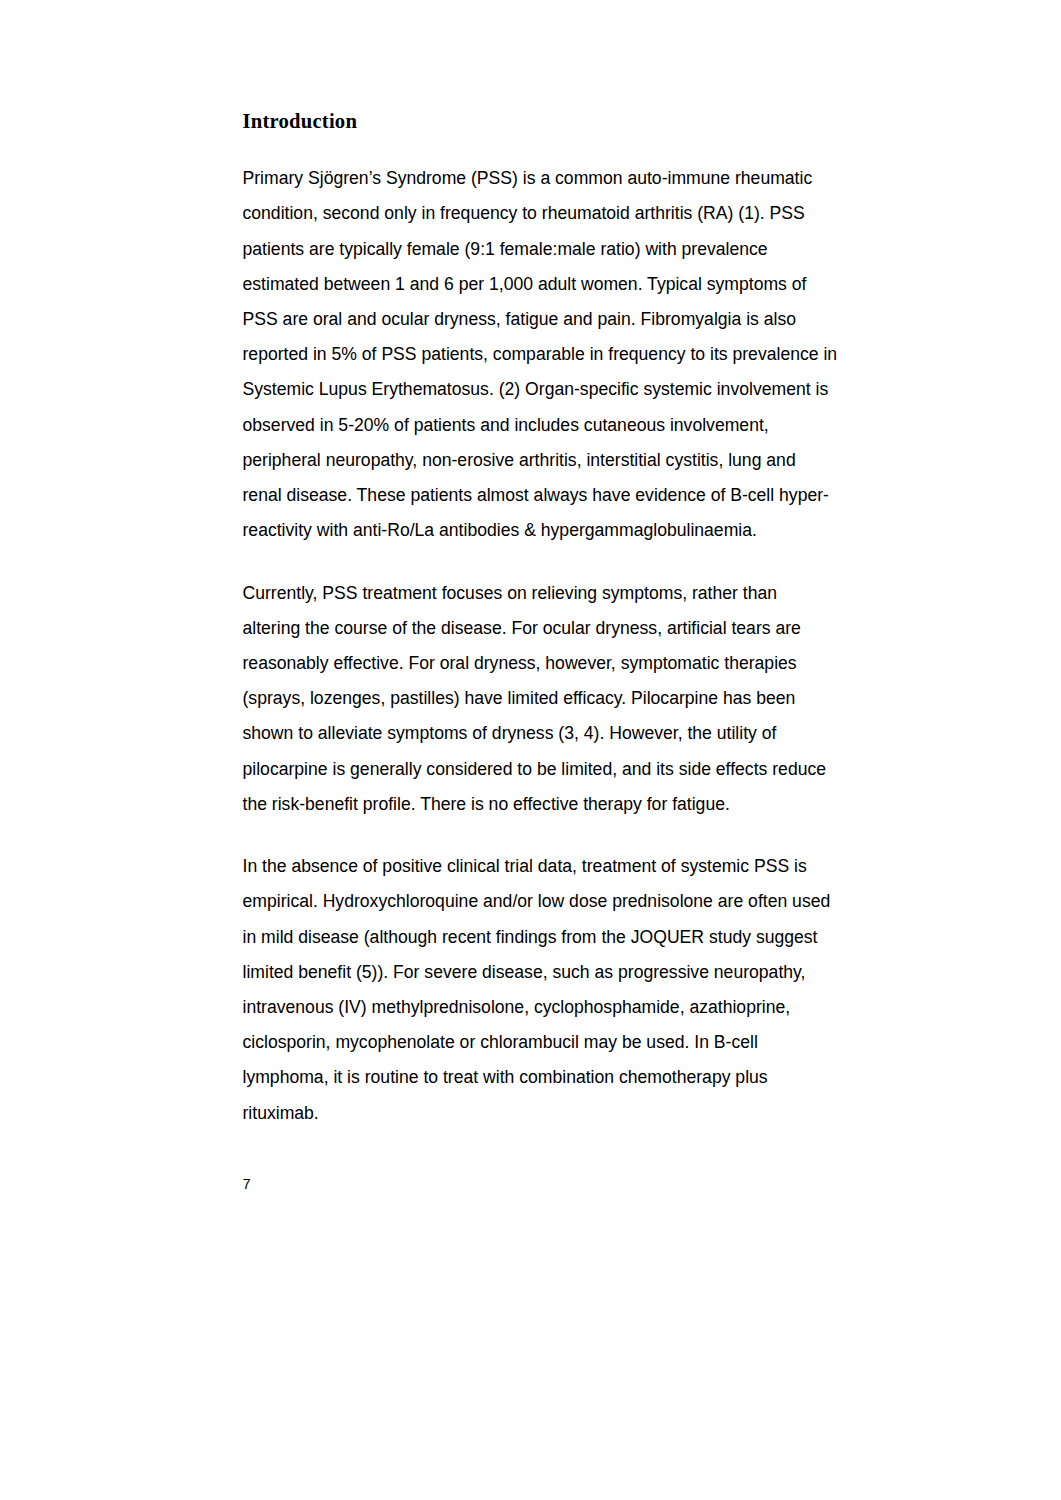Introduction
Primary Sjögren’s Syndrome (PSS) is a common auto-immune rheumatic condition, second only in frequency to rheumatoid arthritis (RA) (1). PSS patients are typically female (9:1 female:male ratio) with prevalence estimated between 1 and 6 per 1,000 adult women. Typical symptoms of PSS are oral and ocular dryness, fatigue and pain. Fibromyalgia is also reported in 5% of PSS patients, comparable in frequency to its prevalence in Systemic Lupus Erythematosus. (2) Organ-specific systemic involvement is observed in 5-20% of patients and includes cutaneous involvement, peripheral neuropathy, non-erosive arthritis, interstitial cystitis, lung and renal disease. These patients almost always have evidence of B-cell hyper-reactivity with anti-Ro/La antibodies & hypergammaglobulinaemia.
Currently, PSS treatment focuses on relieving symptoms, rather than altering the course of the disease. For ocular dryness, artificial tears are reasonably effective. For oral dryness, however, symptomatic therapies (sprays, lozenges, pastilles) have limited efficacy. Pilocarpine has been shown to alleviate symptoms of dryness (3, 4). However, the utility of pilocarpine is generally considered to be limited, and its side effects reduce the risk-benefit profile. There is no effective therapy for fatigue.
In the absence of positive clinical trial data, treatment of systemic PSS is empirical. Hydroxychloroquine and/or low dose prednisolone are often used in mild disease (although recent findings from the JOQUER study suggest limited benefit (5)). For severe disease, such as progressive neuropathy, intravenous (IV) methylprednisolone, cyclophosphamide, azathioprine, ciclosporin, mycophenolate or chlorambucil may be used. In B-cell lymphoma, it is routine to treat with combination chemotherapy plus rituximab.
7